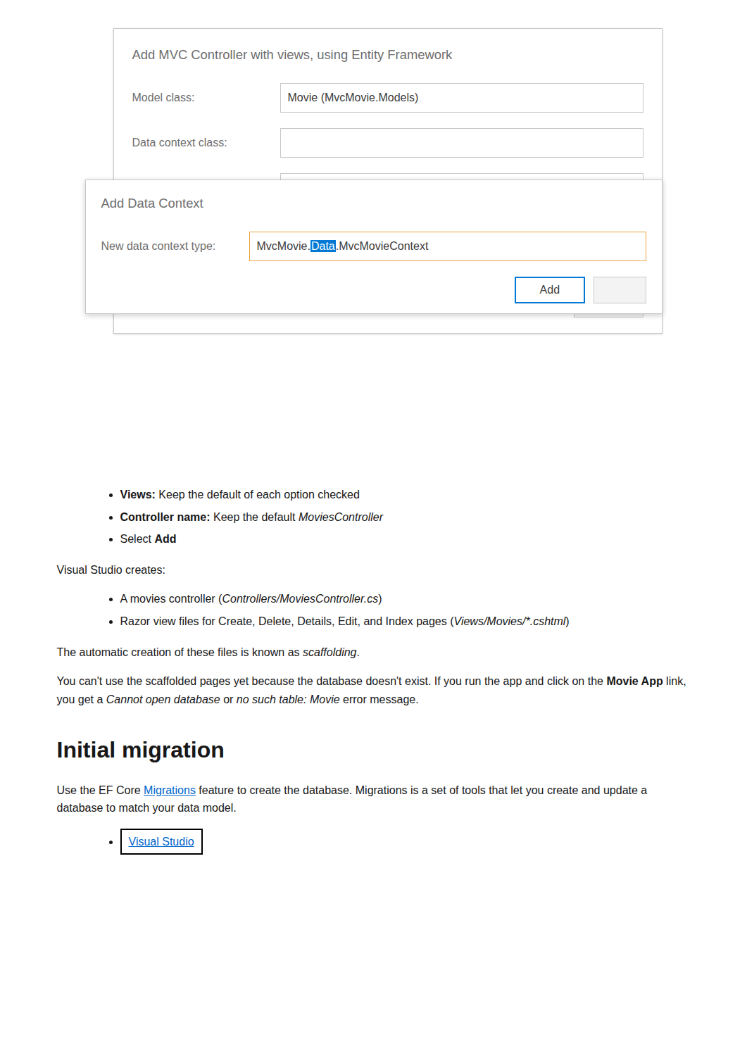Add MVC Controller with views, using Entity Framework
Model class:
Movie (MvcMovie.Models)
Data context class:
Views:
(Leave empty if it is set in a Razor _viewstart file)
Controller name:
MoviesController
Add
Add Data Context
New data context type:
MvcMovie.Data.MvcMovieContext
Add
Views: Keep the default of each option checked
Controller name: Keep the default MoviesController
Select Add
Visual Studio creates:
A movies controller (Controllers/MoviesController.cs)
Razor view files for Create, Delete, Details, Edit, and Index pages (Views/Movies/*.cshtml)
The automatic creation of these files is known as scaffolding.
You can't use the scaffolded pages yet because the database doesn't exist. If you run the app and click on the Movie App link, you get a Cannot open database or no such table: Movie error message.
Initial migration
Use the EF Core Migrations feature to create the database. Migrations is a set of tools that let you create and update a database to match your data model.
Visual Studio